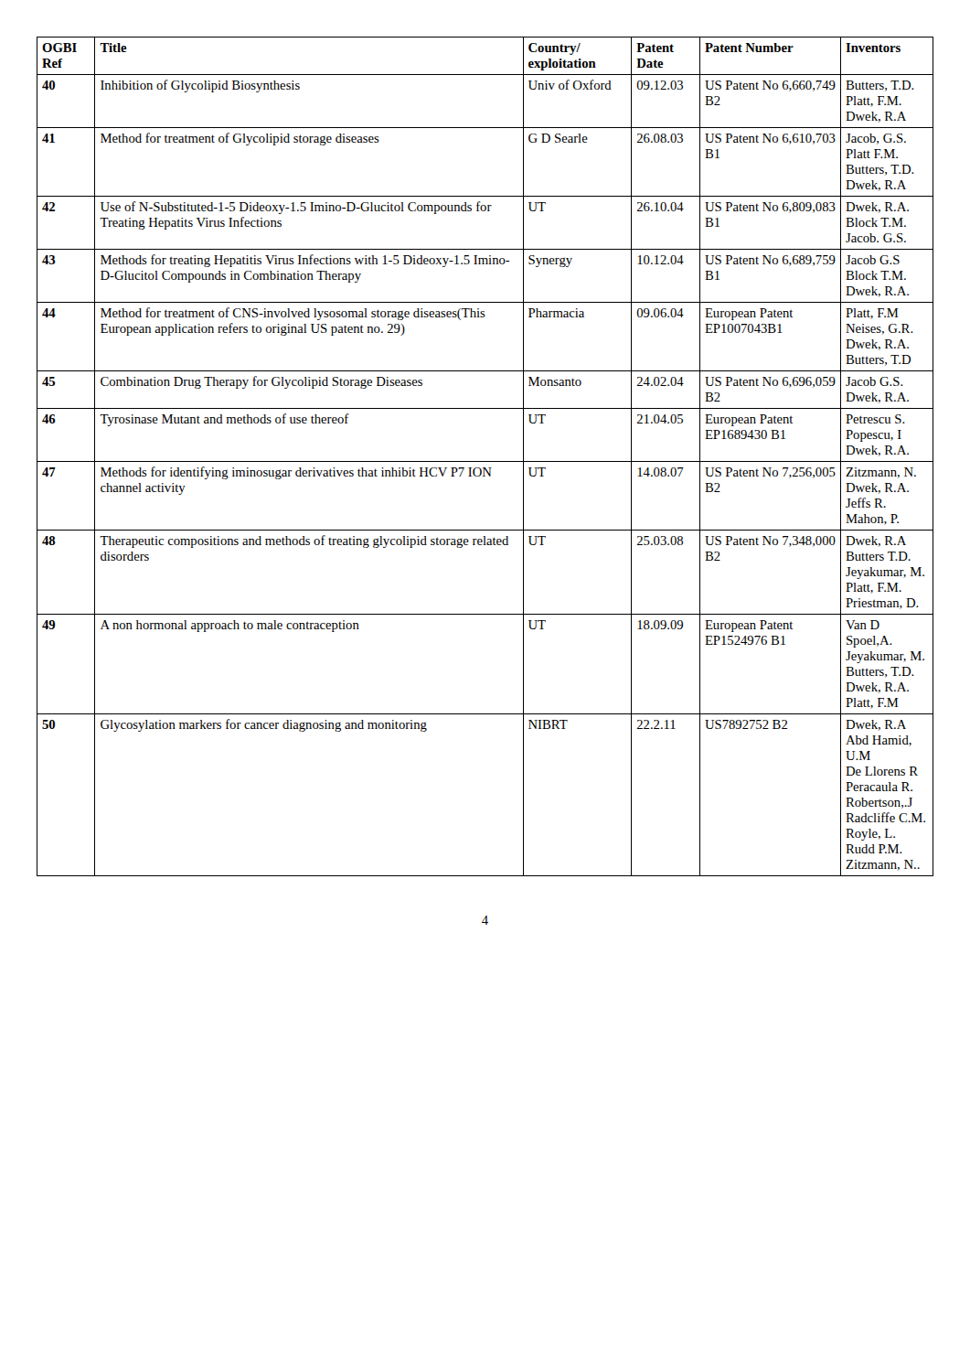| OGBI Ref | Title | Country/ exploitation | Patent Date | Patent Number | Inventors |
| --- | --- | --- | --- | --- | --- |
| 40 | Inhibition of Glycolipid Biosynthesis | Univ of Oxford | 09.12.03 | US Patent No 6,660,749 B2 | Butters, T.D. Platt, F.M. Dwek, R.A |
| 41 | Method for treatment of Glycolipid storage diseases | G D Searle | 26.08.03 | US Patent No 6,610,703 B1 | Jacob, G.S. Platt F.M. Butters, T.D. Dwek, R.A |
| 42 | Use of N-Substituted-1-5 Dideoxy-1.5 Imino-D-Glucitol Compounds for Treating Hepatits Virus Infections | UT | 26.10.04 | US Patent No 6,809,083 B1 | Dwek, R.A. Block T.M. Jacob. G.S. |
| 43 | Methods for treating Hepatitis Virus Infections with 1-5 Dideoxy-1.5 Imino-D-Glucitol Compounds in Combination Therapy | Synergy | 10.12.04 | US Patent No 6,689,759 B1 | Jacob G.S Block T.M. Dwek, R.A. |
| 44 | Method for treatment of CNS-involved lysosomal storage diseases(This European application refers to original US patent no. 29) | Pharmacia | 09.06.04 | European Patent EP1007043B1 | Platt, F.M Neises, G.R. Dwek, R.A. Butters, T.D |
| 45 | Combination Drug Therapy for Glycolipid Storage Diseases | Monsanto | 24.02.04 | US Patent No 6,696,059 B2 | Jacob G.S. Dwek, R.A. |
| 46 | Tyrosinase Mutant and methods of use thereof | UT | 21.04.05 | European Patent EP1689430 B1 | Petrescu S. Popescu, I Dwek, R.A. |
| 47 | Methods for identifying iminosugar derivatives that inhibit HCV P7 ION channel activity | UT | 14.08.07 | US Patent No 7,256,005 B2 | Zitzmann, N. Dwek, R.A. Jeffs R. Mahon, P. |
| 48 | Therapeutic compositions and methods of treating glycolipid storage related disorders | UT | 25.03.08 | US Patent No 7,348,000 B2 | Dwek, R.A Butters T.D. Jeyakumar, M. Platt, F.M. Priestman, D. |
| 49 | A non hormonal approach to male contraception | UT | 18.09.09 | European Patent EP1524976 B1 | Van D Spoel,A. Jeyakumar, M. Butters, T.D. Dwek, R.A. Platt, F.M |
| 50 | Glycosylation markers for cancer diagnosing and monitoring | NIBRT | 22.2.11 | US7892752 B2 | Dwek, R.A Abd Hamid, U.M De Llorens R Peracaula R. Robertson,.J Radcliffe C.M. Royle, L. Rudd P.M. Zitzmann, N.. |
4